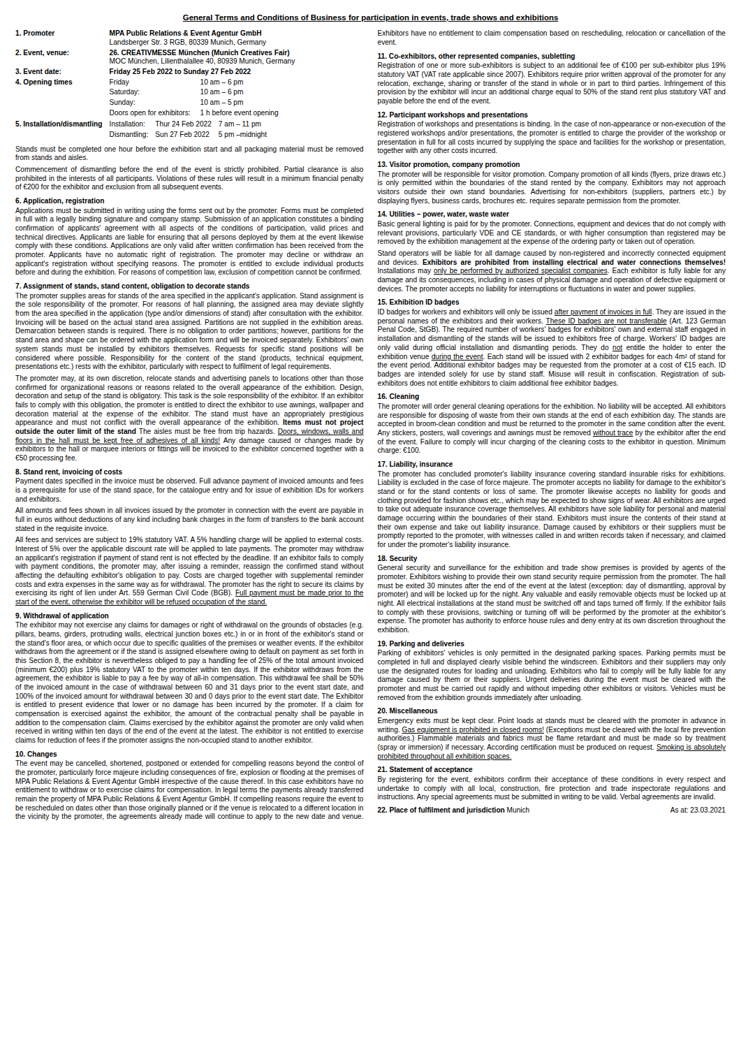General Terms and Conditions of Business for participation in events, trade shows and exhibitions
| 1. Promoter | MPA Public Relations & Event Agentur GmbH Landsberger Str. 3 RGB, 80339 Munich, Germany |
| 2. Event, venue: | 26. CREATIVMESSE München (Munich Creatives Fair) MOC München, Lilienthalallee 40, 80939 Munich, Germany |
| 3. Event date: | Friday 25 Feb 2022 to Sunday 27 Feb 2022 |
| 4. Opening times | / Friday / 10 am – 6 pm / / Saturday: / 10 am – 6 pm / / Sunday: / 10 am – 5 pm / / Doors open for exhibitors: / 1 h before event opening / |
| 5. Installation/dismantling | / Installation: / Thur 24 Feb 2022 / 7 am – 11 pm / / Dismantling: / Sun 27 Feb 2022 / 5 pm –midnight / |
Stands must be completed one hour before the exhibition start and all packaging material must be removed from stands and aisles.
Commencement of dismantling before the end of the event is strictly prohibited. Partial clearance is also prohibited in the interests of all participants. Violations of these rules will result in a minimum financial penalty of €200 for the exhibitor and exclusion from all subsequent events.
6. Application, registration
Applications must be submitted in writing using the forms sent out by the promoter. Forms must be completed in full with a legally binding signature and company stamp. Submission of an application constitutes a binding confirmation of applicants' agreement with all aspects of the conditions of participation, valid prices and technical directives. Applicants are liable for ensuring that all persons deployed by them at the event likewise comply with these conditions. Applications are only valid after written confirmation has been received from the promoter. Applicants have no automatic right of registration. The promoter may decline or withdraw an applicant's registration without specifying reasons. The promoter is entitled to exclude individual products before and during the exhibition. For reasons of competition law, exclusion of competition cannot be confirmed.
7. Assignment of stands, stand content, obligation to decorate stands
The promoter supplies areas for stands of the area specified in the applicant's application. Stand assignment is the sole responsibility of the promoter. For reasons of hall planning, the assigned area may deviate slightly from the area specified in the application (type and/or dimensions of stand) after consultation with the exhibitor. Invoicing will be based on the actual stand area assigned. Partitions are not supplied in the exhibition areas. Demarcation between stands is required. There is no obligation to order partitions; however, partitions for the stand area and shape can be ordered with the application form and will be invoiced separately. Exhibitors' own system stands must be installed by exhibitors themselves. Requests for specific stand positions will be considered where possible. Responsibility for the content of the stand (products, technical equipment, presentations etc.) rests with the exhibitor, particularly with respect to fulfilment of legal requirements.
The promoter may, at its own discretion, relocate stands and advertising panels to locations other than those confirmed for organizational reasons or reasons related to the overall appearance of the exhibition. Design, decoration and setup of the stand is obligatory. This task is the sole responsibility of the exhibitor. If an exhibitor fails to comply with this obligation, the promoter is entitled to direct the exhibitor to use awnings, wallpaper and decoration material at the expense of the exhibitor. The stand must have an appropriately prestigious appearance and must not conflict with the overall appearance of the exhibition. Items must not project outside the outer limit of the stand The aisles must be free from trip hazards. Doors, windows, walls and floors in the hall must be kept free of adhesives of all kinds! Any damage caused or changes made by exhibitors to the hall or marquee interiors or fittings will be invoiced to the exhibitor concerned together with a €50 processing fee.
8. Stand rent, invoicing of costs
Payment dates specified in the invoice must be observed. Full advance payment of invoiced amounts and fees is a prerequisite for use of the stand space, for the catalogue entry and for issue of exhibition IDs for workers and exhibitors.
All amounts and fees shown in all invoices issued by the promoter in connection with the event are payable in full in euros without deductions of any kind including bank charges in the form of transfers to the bank account stated in the requisite invoice.
All fees and services are subject to 19% statutory VAT. A 5% handling charge will be applied to external costs. Interest of 5% over the applicable discount rate will be applied to late payments. The promoter may withdraw an applicant's registration if payment of stand rent is not effected by the deadline. If an exhibitor fails to comply with payment conditions, the promoter may, after issuing a reminder, reassign the confirmed stand without affecting the defaulting exhibitor's obligation to pay. Costs are charged together with supplemental reminder costs and extra expenses in the same way as for withdrawal. The promoter has the right to secure its claims by exercising its right of lien under Art. 559 German Civil Code (BGB). Full payment must be made prior to the start of the event, otherwise the exhibitor will be refused occupation of the stand.
9. Withdrawal of application
The exhibitor may not exercise any claims for damages or right of withdrawal on the grounds of obstacles (e.g. pillars, beams, girders, protruding walls, electrical junction boxes etc.) in or in front of the exhibitor's stand or the stand's floor area, or which occur due to specific qualities of the premises or weather events. If the exhibitor withdraws from the agreement or if the stand is assigned elsewhere owing to default on payment as set forth in this Section 8, the exhibitor is nevertheless obliged to pay a handling fee of 25% of the total amount invoiced (minimum €200) plus 19% statutory VAT to the promoter within ten days. If the exhibitor withdraws from the agreement, the exhibitor is liable to pay a fee by way of all-in compensation. This withdrawal fee shall be 50% of the invoiced amount in the case of withdrawal between 60 and 31 days prior to the event start date, and 100% of the invoiced amount for withdrawal between 30 and 0 days prior to the event start date. The Exhibitor is entitled to present evidence that lower or no damage has been incurred by the promoter. If a claim for compensation is exercised against the exhibitor, the amount of the contractual penalty shall be payable in addition to the compensation claim. Claims exercised by the exhibitor against the promoter are only valid when received in writing within ten days of the end of the event at the latest. The exhibitor is not entitled to exercise claims for reduction of fees if the promoter assigns the non-occupied stand to another exhibitor.
10. Changes
The event may be cancelled, shortened, postponed or extended for compelling reasons beyond the control of the promoter, particularly force majeure including consequences of fire, explosion or flooding at the premises of MPA Public Relations & Event Agentur GmbH irrespective of the cause thereof. In this case exhibitors have no entitlement to withdraw or to exercise claims for compensation. In legal terms the payments already transferred remain the property of MPA Public Relations & Event Agentur GmbH. If compelling reasons require the event to be rescheduled on dates other than those originally planned or if the venue is relocated to a different location in the vicinity by the promoter, the agreements already made will continue to apply to the new date and venue. Exhibitors have no entitlement to claim compensation based on rescheduling, relocation or cancellation of the event.
11. Co-exhibitors, other represented companies, subletting
Registration of one or more sub-exhibitors is subject to an additional fee of €100 per sub-exhibitor plus 19% statutory VAT (VAT rate applicable since 2007). Exhibitors require prior written approval of the promoter for any relocation, exchange, sharing or transfer of the stand in whole or in part to third parties. Infringement of this provision by the exhibitor will incur an additional charge equal to 50% of the stand rent plus statutory VAT and payable before the end of the event.
12. Participant workshops and presentations
Registration of workshops and presentations is binding. In the case of non-appearance or non-execution of the registered workshops and/or presentations, the promoter is entitled to charge the provider of the workshop or presentation in full for all costs incurred by supplying the space and facilities for the workshop or presentation, together with any other costs incurred.
13. Visitor promotion, company promotion
The promoter will be responsible for visitor promotion. Company promotion of all kinds (flyers, prize draws etc.) is only permitted within the boundaries of the stand rented by the company. Exhibitors may not approach visitors outside their own stand boundaries. Advertising for non-exhibitors (suppliers, partners etc.) by displaying flyers, business cards, brochures etc. requires separate permission from the promoter.
14. Utilities – power, water, waste water
Basic general lighting is paid for by the promoter. Connections, equipment and devices that do not comply with relevant provisions, particularly VDE and CE standards, or with higher consumption than registered may be removed by the exhibition management at the expense of the ordering party or taken out of operation.
Stand operators will be liable for all damage caused by non-registered and incorrectly connected equipment and devices. Exhibitors are prohibited from installing electrical and water connections themselves! Installations may only be performed by authorized specialist companies. Each exhibitor is fully liable for any damage and its consequences, including in cases of physical damage and operation of defective equipment or devices. The promoter accepts no liability for interruptions or fluctuations in water and power supplies.
15. Exhibition ID badges
ID badges for workers and exhibitors will only be issued after payment of invoices in full. They are issued in the personal names of the exhibitors and their workers. These ID badges are not transferable (Art. 123 German Penal Code, StGB). The required number of workers' badges for exhibitors' own and external staff engaged in installation and dismantling of the stands will be issued to exhibitors free of charge. Workers' ID badges are only valid during official installation and dismantling periods. They do not entitle the holder to enter the exhibition venue during the event. Each stand will be issued with 2 exhibitor badges for each 4m² of stand for the event period. Additional exhibitor badges may be requested from the promoter at a cost of €15 each. ID badges are intended solely for use by stand staff. Misuse will result in confiscation. Registration of sub-exhibitors does not entitle exhibitors to claim additional free exhibitor badges.
16. Cleaning
The promoter will order general cleaning operations for the exhibition. No liability will be accepted. All exhibitors are responsible for disposing of waste from their own stands at the end of each exhibition day. The stands are accepted in broom-clean condition and must be returned to the promoter in the same condition after the event. Any stickers, posters, wall coverings and awnings must be removed without trace by the exhibitor after the end of the event. Failure to comply will incur charging of the cleaning costs to the exhibitor in question. Minimum charge: €100.
17. Liability, insurance
The promoter has concluded promoter's liability insurance covering standard insurable risks for exhibitions. Liability is excluded in the case of force majeure. The promoter accepts no liability for damage to the exhibitor's stand or for the stand contents or loss of same. The promoter likewise accepts no liability for goods and clothing provided for fashion shows etc., which may be expected to show signs of wear. All exhibitors are urged to take out adequate insurance coverage themselves. All exhibitors have sole liability for personal and material damage occurring within the boundaries of their stand. Exhibitors must insure the contents of their stand at their own expense and take out liability insurance. Damage caused by exhibitors or their suppliers must be promptly reported to the promoter, with witnesses called in and written records taken if necessary, and claimed for under the promoter's liability insurance.
18. Security
General security and surveillance for the exhibition and trade show premises is provided by agents of the promoter. Exhibitors wishing to provide their own stand security require permission from the promoter. The hall must be exited 30 minutes after the end of the event at the latest (exception: day of dismantling, approval by promoter) and will be locked up for the night. Any valuable and easily removable objects must be locked up at night. All electrical installations at the stand must be switched off and taps turned off firmly. If the exhibitor fails to comply with these provisions, switching or turning off will be performed by the promoter at the exhibitor's expense. The promoter has authority to enforce house rules and deny entry at its own discretion throughout the exhibition.
19. Parking and deliveries
Parking of exhibitors' vehicles is only permitted in the designated parking spaces. Parking permits must be completed in full and displayed clearly visible behind the windscreen. Exhibitors and their suppliers may only use the designated routes for loading and unloading. Exhibitors who fail to comply will be fully liable for any damage caused by them or their suppliers. Urgent deliveries during the event must be cleared with the promoter and must be carried out rapidly and without impeding other exhibitors or visitors. Vehicles must be removed from the exhibition grounds immediately after unloading.
20. Miscellaneous
Emergency exits must be kept clear. Point loads at stands must be cleared with the promoter in advance in writing. Gas equipment is prohibited in closed rooms! (Exceptions must be cleared with the local fire prevention authorities.) Flammable materials and fabrics must be flame retardant and must be made so by treatment (spray or immersion) if necessary. According certification must be produced on request. Smoking is absolutely prohibited throughout all exhibition spaces.
21. Statement of acceptance
By registering for the event, exhibitors confirm their acceptance of these conditions in every respect and undertake to comply with all local, construction, fire protection and trade inspectorate regulations and instructions. Any special agreements must be submitted in writing to be valid. Verbal agreements are invalid.
22. Place of fulfilment and jurisdiction Munich As at: 23.03.2021